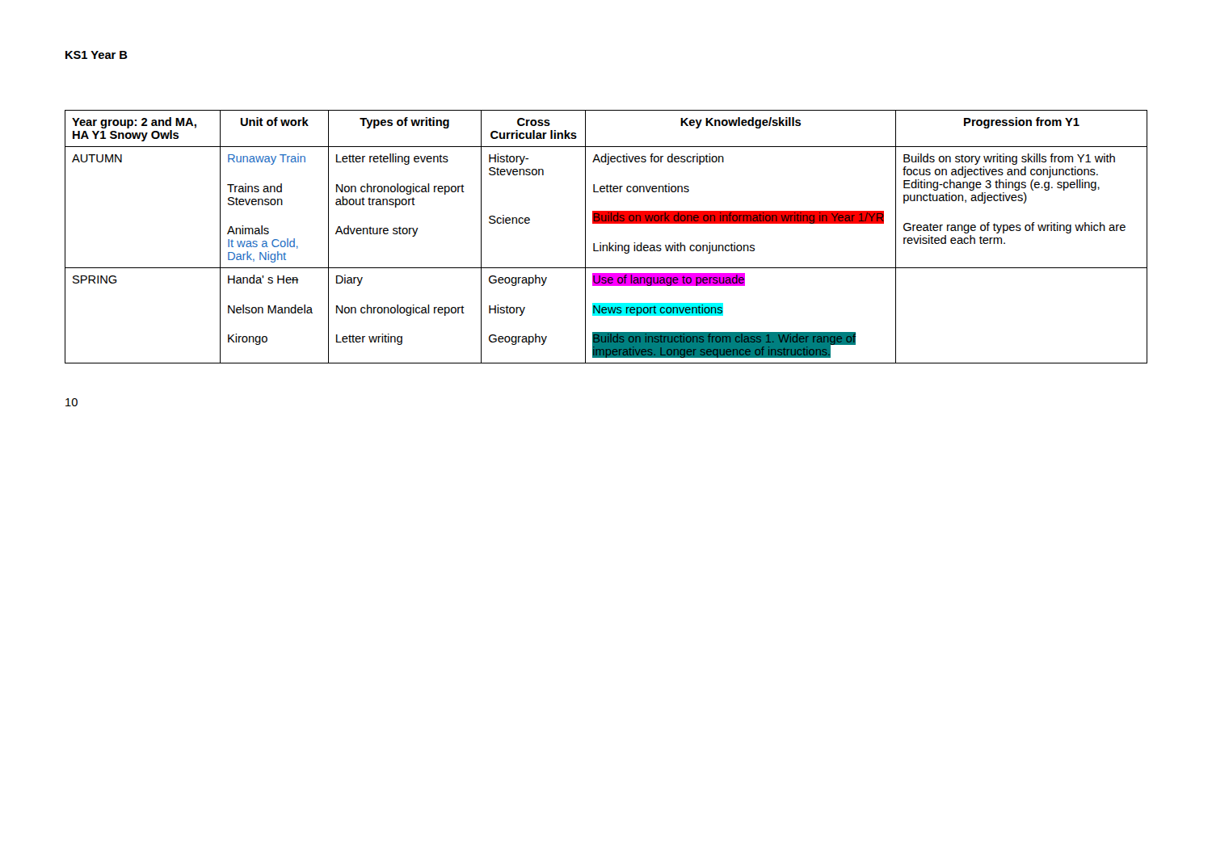KS1 Year B
| Year group: 2 and MA, HA Y1 Snowy Owls | Unit of work | Types of writing | Cross Curricular links | Key Knowledge/skills | Progression from Y1 |
| --- | --- | --- | --- | --- | --- |
| AUTUMN | Runaway Train Trains and Stevenson Animals It was a Cold, Dark, Night | Letter retelling events Non chronological report about transport Adventure story | History-Stevenson Science | Adjectives for description Letter conventions Builds on work done on information writing in Year 1/YR Linking ideas with conjunctions | Builds on story writing skills from Y1 with focus on adjectives and conjunctions. Editing-change 3 things (e.g. spelling, punctuation, adjectives) Greater range of types of writing which are revisited each term. |
| SPRING | Handa' s He n Nelson Mandela Kirongo | Diary Non chronological report Letter writing | Geography History Geography | Use of language to persuade News report conventions Builds on instructions from class 1. Wider range of imperatives. Longer sequence of instructions. | |
10